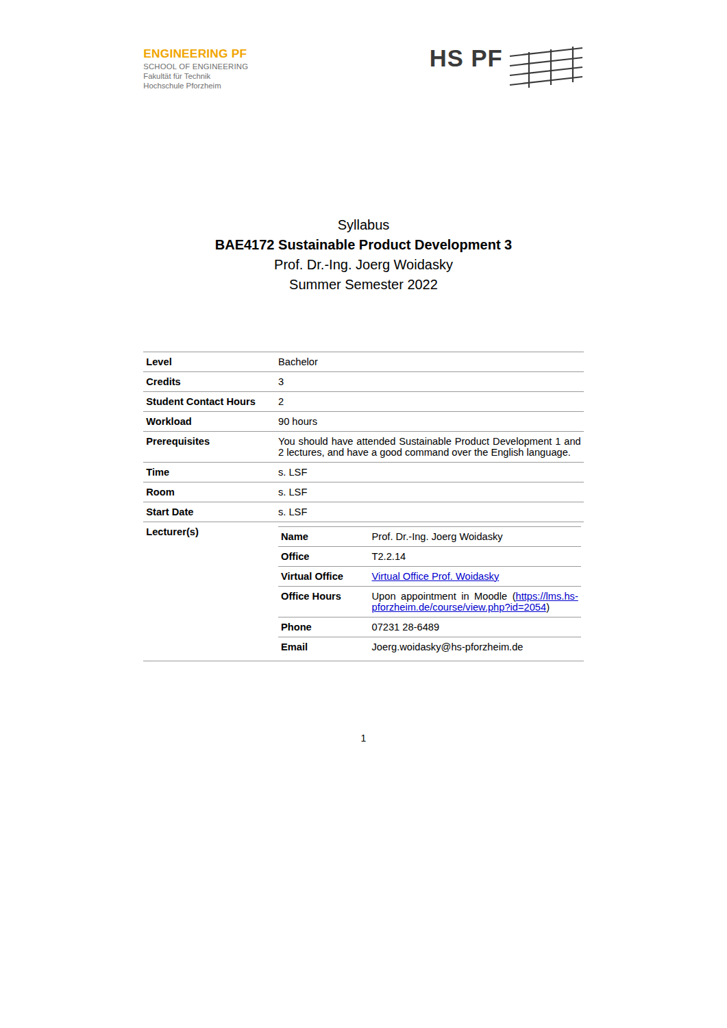ENGINEERING PF
SCHOOL OF ENGINEERING
Fakultät für Technik
Hochschule Pforzheim
HS PF
Syllabus
BAE4172 Sustainable Product Development 3
Prof. Dr.-Ing. Joerg Woidasky
Summer Semester 2022
| Level | Bachelor |
| Credits | 3 |
| Student Contact Hours | 2 |
| Workload | 90 hours |
| Prerequisites | You should have attended Sustainable Product Development 1 and 2 lectures, and have a good command over the English language. |
| Time | s. LSF |
| Room | s. LSF |
| Start Date | s. LSF |
| Lecturer(s) | / Name / Prof. Dr.-Ing. Joerg Woidasky / / Office / T2.2.14 / / Virtual Office / Virtual Office Prof. Woidasky / / Office Hours / Upon appointment in Moodle ( https://lms.hs-pforzheim.de/course/view.php?id=2054 ) / / Phone / 07231 28-6489 / / Email / Joerg.woidasky@hs-pforzheim.de / |
1